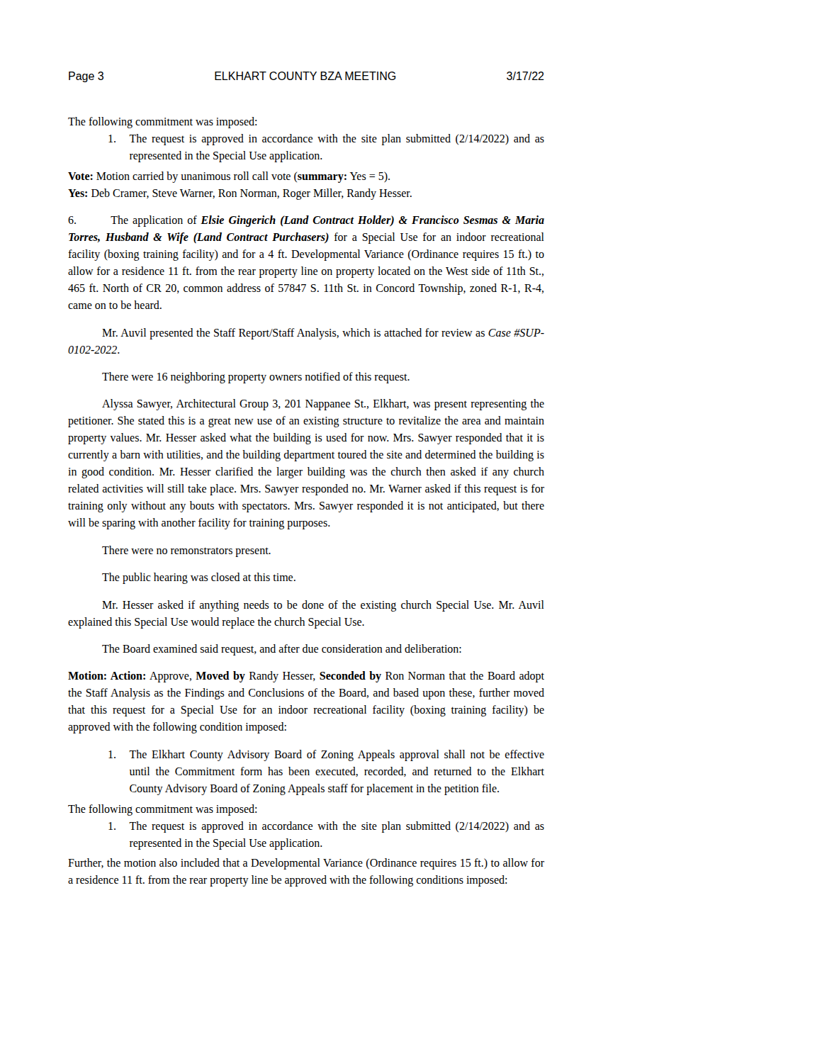Page 3 ELKHART COUNTY BZA MEETING 3/17/22
The following commitment was imposed:
The request is approved in accordance with the site plan submitted (2/14/2022) and as represented in the Special Use application.
Vote: Motion carried by unanimous roll call vote (summary: Yes = 5).
Yes: Deb Cramer, Steve Warner, Ron Norman, Roger Miller, Randy Hesser.
6. The application of Elsie Gingerich (Land Contract Holder) & Francisco Sesmas & Maria Torres, Husband & Wife (Land Contract Purchasers) for a Special Use for an indoor recreational facility (boxing training facility) and for a 4 ft. Developmental Variance (Ordinance requires 15 ft.) to allow for a residence 11 ft. from the rear property line on property located on the West side of 11th St., 465 ft. North of CR 20, common address of 57847 S. 11th St. in Concord Township, zoned R-1, R-4, came on to be heard.
Mr. Auvil presented the Staff Report/Staff Analysis, which is attached for review as Case #SUP-0102-2022.
There were 16 neighboring property owners notified of this request.
Alyssa Sawyer, Architectural Group 3, 201 Nappanee St., Elkhart, was present representing the petitioner. She stated this is a great new use of an existing structure to revitalize the area and maintain property values. Mr. Hesser asked what the building is used for now. Mrs. Sawyer responded that it is currently a barn with utilities, and the building department toured the site and determined the building is in good condition. Mr. Hesser clarified the larger building was the church then asked if any church related activities will still take place. Mrs. Sawyer responded no. Mr. Warner asked if this request is for training only without any bouts with spectators. Mrs. Sawyer responded it is not anticipated, but there will be sparing with another facility for training purposes.
There were no remonstrators present.
The public hearing was closed at this time.
Mr. Hesser asked if anything needs to be done of the existing church Special Use. Mr. Auvil explained this Special Use would replace the church Special Use.
The Board examined said request, and after due consideration and deliberation:
Motion: Action: Approve, Moved by Randy Hesser, Seconded by Ron Norman that the Board adopt the Staff Analysis as the Findings and Conclusions of the Board, and based upon these, further moved that this request for a Special Use for an indoor recreational facility (boxing training facility) be approved with the following condition imposed:
The Elkhart County Advisory Board of Zoning Appeals approval shall not be effective until the Commitment form has been executed, recorded, and returned to the Elkhart County Advisory Board of Zoning Appeals staff for placement in the petition file.
The following commitment was imposed:
The request is approved in accordance with the site plan submitted (2/14/2022) and as represented in the Special Use application.
Further, the motion also included that a Developmental Variance (Ordinance requires 15 ft.) to allow for a residence 11 ft. from the rear property line be approved with the following conditions imposed: